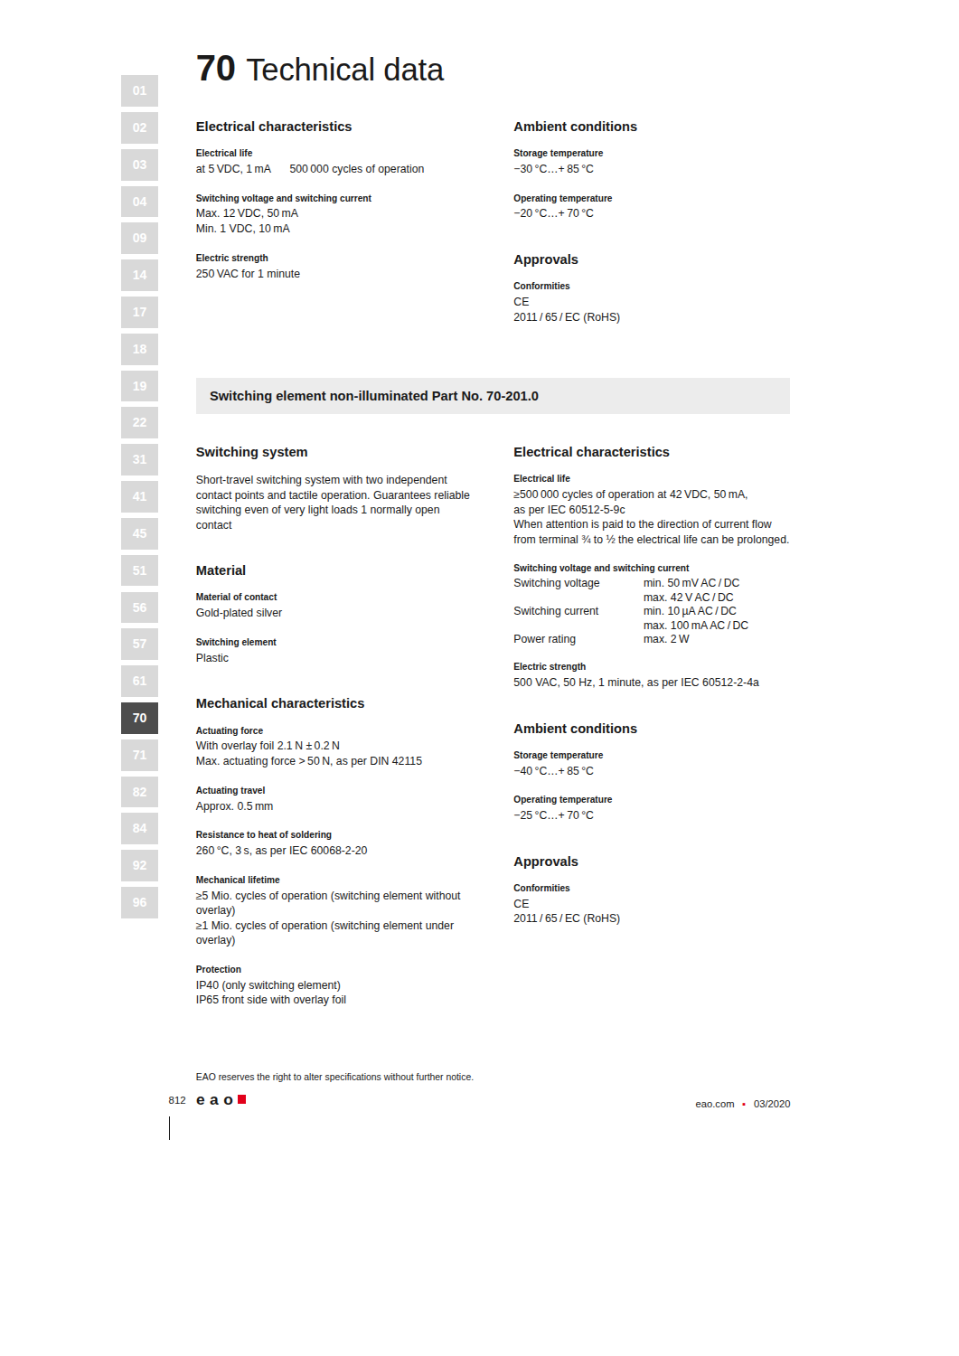01 02 03 04 09 14 17 18 19 22 31 41 45 51 56 57 61 70 71 82 84 92 96
70 Technical data
Electrical characteristics
Electrical life
at 5 VDC, 1 mA 500 000 cycles of operation
Switching voltage and switching current
Max. 12 VDC, 50 mA
Min. 1 VDC, 10 mA
Electric strength
250 VAC for 1 minute
Ambient conditions
Storage temperature
−30 °C…+ 85 °C
Operating temperature
−20 °C…+ 70 °C
Approvals
Conformities
CE
2011 / 65 / EC (RoHS)
Switching element non-illuminated Part No. 70-201.0
Switching system
Short-travel switching system with two independent contact points and tactile operation. Guarantees reliable switching even of very light loads 1 normally open contact
Material
Material of contact
Gold-plated silver
Switching element
Plastic
Mechanical characteristics
Actuating force
With overlay foil 2.1 N ± 0.2 N
Max. actuating force > 50 N, as per DIN 42115
Actuating travel
Approx. 0.5 mm
Resistance to heat of soldering
260 °C, 3 s, as per IEC 60068-2-20
Mechanical lifetime
≥5 Mio. cycles of operation (switching element without overlay)
≥1 Mio. cycles of operation (switching element under overlay)
Protection
IP40 (only switching element)
IP65 front side with overlay foil
Electrical characteristics
Electrical life
≥500 000 cycles of operation at 42 VDC, 50 mA,
as per IEC 60512-5-9c
When attention is paid to the direction of current flow from terminal ¾ to ½ the electrical life can be prolonged.
Switching voltage and switching current
Switching voltage
min. 50 mV AC / DC
max. 42 V AC / DC
Switching current
min. 10 µA AC / DC
max. 100 mA AC / DC
Power rating
max. 2 W
Electric strength
500 VAC, 50 Hz, 1 minute, as per IEC 60512-2-4a
Ambient conditions
Storage temperature
−40 °C…+ 85 °C
Operating temperature
−25 °C…+ 70 °C
Approvals
Conformities
CE
2011 / 65 / EC (RoHS)
EAO reserves the right to alter specifications without further notice.
812 e a o
eao.com ▪ 03/2020